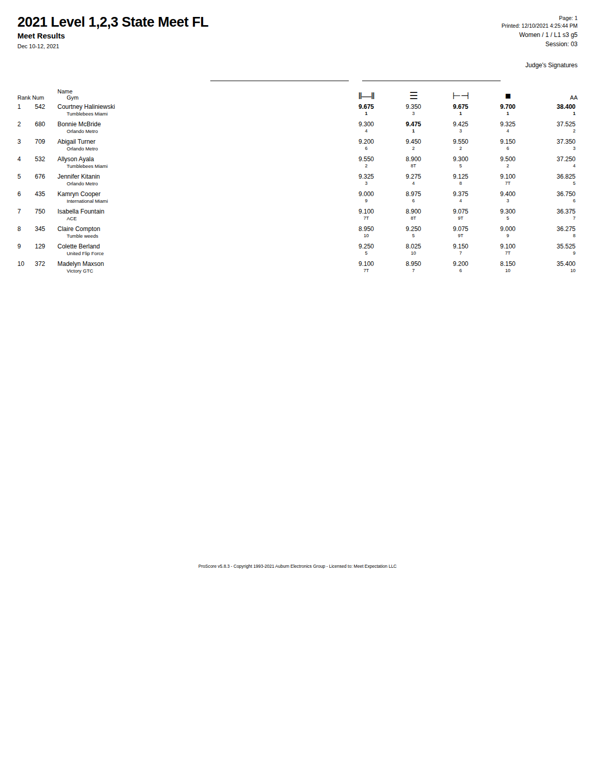2021 Level 1,2,3 State Meet FL
Meet Results
Dec 10-12, 2021
Page: 1
Printed: 12/10/2021 4:25:44 PM
Women / 1 / L1 s3 g5
Session: 03
Judge's Signatures
| Rank Num | Name Gym | ‖—‖ | ☰ | ⊢⊣ | ■ | AA |
| --- | --- | --- | --- | --- | --- | --- |
| 1 | 542 | Courtney Haliniewski Tumblebees Miami | 9.675 1 | 9.350 3 | 9.675 1 | 9.700 1 | 38.400 1 |
| 2 | 680 | Bonnie McBride Orlando Metro | 9.300 4 | 9.475 1 | 9.425 3 | 9.325 4 | 37.525 2 |
| 3 | 709 | Abigail Turner Orlando Metro | 9.200 6 | 9.450 2 | 9.550 2 | 9.150 6 | 37.350 3 |
| 4 | 532 | Allyson Ayala Tumblebees Miami | 9.550 2 | 8.900 8T | 9.300 5 | 9.500 2 | 37.250 4 |
| 5 | 676 | Jennifer Kitanin Orlando Metro | 9.325 3 | 9.275 4 | 9.125 8 | 9.100 7T | 36.825 5 |
| 6 | 435 | Kamryn Cooper International Miami | 9.000 9 | 8.975 6 | 9.375 4 | 9.400 3 | 36.750 6 |
| 7 | 750 | Isabella Fountain ACE | 9.100 7T | 8.900 8T | 9.075 9T | 9.300 5 | 36.375 7 |
| 8 | 345 | Claire Compton Tumble weeds | 8.950 10 | 9.250 5 | 9.075 9T | 9.000 9 | 36.275 8 |
| 9 | 129 | Colette Berland United Flip Force | 9.250 5 | 8.025 10 | 9.150 7 | 9.100 7T | 35.525 9 |
| 10 | 372 | Madelyn Maxson Victory GTC | 9.100 7T | 8.950 7 | 9.200 6 | 8.150 10 | 35.400 10 |
ProScore v5.8.3 - Copyright 1993-2021 Auburn Electronics Group - Licensed to: Meet Expectation LLC